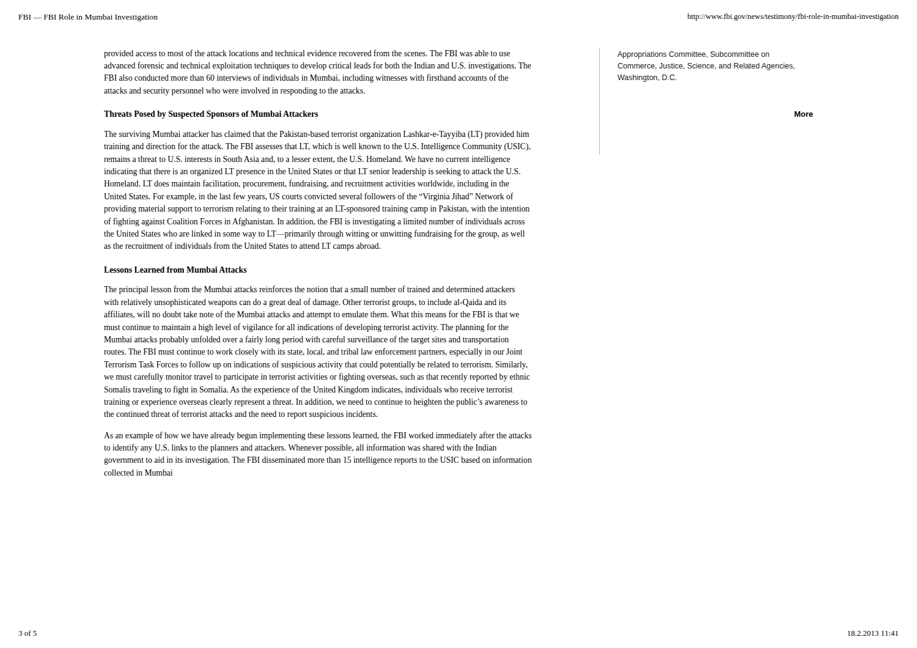FBI — FBI Role in Mumbai Investigation
http://www.fbi.gov/news/testimony/fbi-role-in-mumbai-investigation
provided access to most of the attack locations and technical evidence recovered from the scenes. The FBI was able to use advanced forensic and technical exploitation techniques to develop critical leads for both the Indian and U.S. investigations. The FBI also conducted more than 60 interviews of individuals in Mumbai, including witnesses with firsthand accounts of the attacks and security personnel who were involved in responding to the attacks.
Threats Posed by Suspected Sponsors of Mumbai Attackers
The surviving Mumbai attacker has claimed that the Pakistan-based terrorist organization Lashkar-e-Tayyiba (LT) provided him training and direction for the attack. The FBI assesses that LT, which is well known to the U.S. Intelligence Community (USIC), remains a threat to U.S. interests in South Asia and, to a lesser extent, the U.S. Homeland. We have no current intelligence indicating that there is an organized LT presence in the United States or that LT senior leadership is seeking to attack the U.S. Homeland. LT does maintain facilitation, procurement, fundraising, and recruitment activities worldwide, including in the United States. For example, in the last few years, US courts convicted several followers of the “Virginia Jihad” Network of providing material support to terrorism relating to their training at an LT-sponsored training camp in Pakistan, with the intention of fighting against Coalition Forces in Afghanistan. In addition, the FBI is investigating a limited number of individuals across the United States who are linked in some way to LT—primarily through witting or unwitting fundraising for the group, as well as the recruitment of individuals from the United States to attend LT camps abroad.
Lessons Learned from Mumbai Attacks
The principal lesson from the Mumbai attacks reinforces the notion that a small number of trained and determined attackers with relatively unsophisticated weapons can do a great deal of damage. Other terrorist groups, to include al-Qaida and its affiliates, will no doubt take note of the Mumbai attacks and attempt to emulate them. What this means for the FBI is that we must continue to maintain a high level of vigilance for all indications of developing terrorist activity. The planning for the Mumbai attacks probably unfolded over a fairly long period with careful surveillance of the target sites and transportation routes. The FBI must continue to work closely with its state, local, and tribal law enforcement partners, especially in our Joint Terrorism Task Forces to follow up on indications of suspicious activity that could potentially be related to terrorism. Similarly, we must carefully monitor travel to participate in terrorist activities or fighting overseas, such as that recently reported by ethnic Somalis traveling to fight in Somalia. As the experience of the United Kingdom indicates, individuals who receive terrorist training or experience overseas clearly represent a threat. In addition, we need to continue to heighten the public’s awareness to the continued threat of terrorist attacks and the need to report suspicious incidents.
As an example of how we have already begun implementing these lessons learned, the FBI worked immediately after the attacks to identify any U.S. links to the planners and attackers. Whenever possible, all information was shared with the Indian government to aid in its investigation. The FBI disseminated more than 15 intelligence reports to the USIC based on information collected in Mumbai
Appropriations Committee, Subcommittee on
Commerce, Justice, Science, and Related Agencies,
Washington, D.C.
More
3 of 5
18.2.2013 11:41